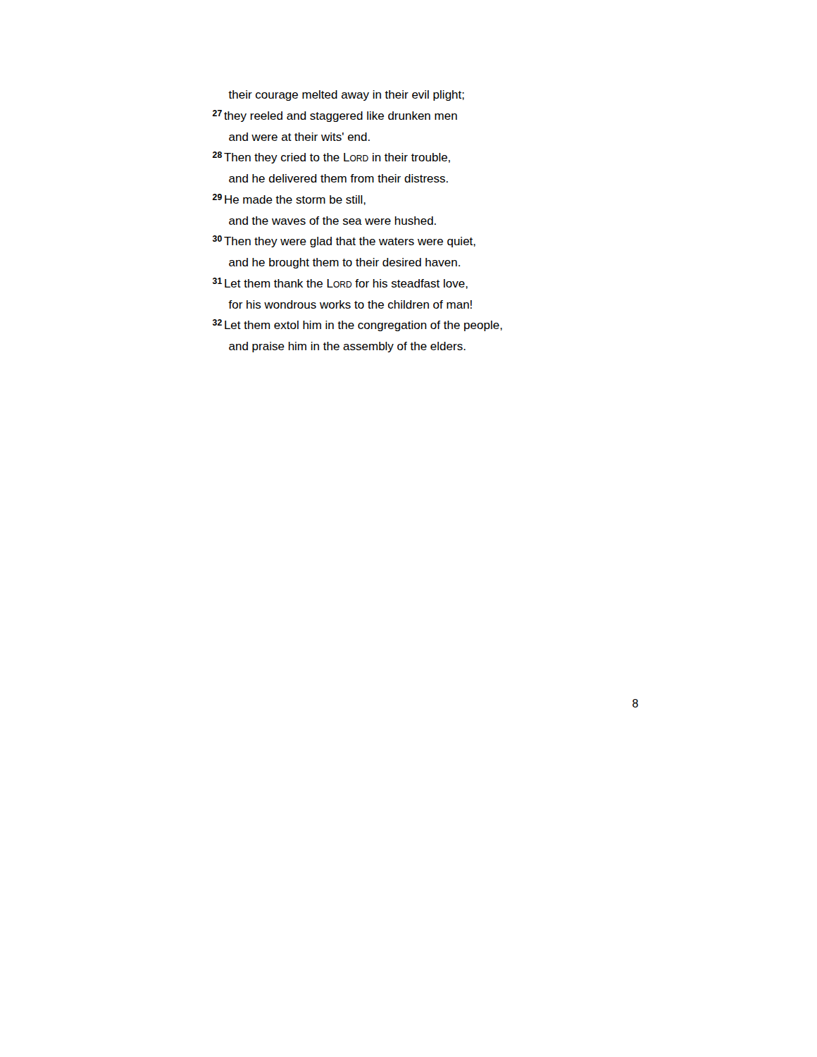their courage melted away in their evil plight;
27they reeled and staggered like drunken men and were at their wits' end.
28 Then they cried to the Lord in their trouble, and he delivered them from their distress.
29 He made the storm be still, and the waves of the sea were hushed.
30 Then they were glad that the waters were quiet, and he brought them to their desired haven.
31 Let them thank the Lord for his steadfast love, for his wondrous works to the children of man!
32 Let them extol him in the congregation of the people, and praise him in the assembly of the elders.
8